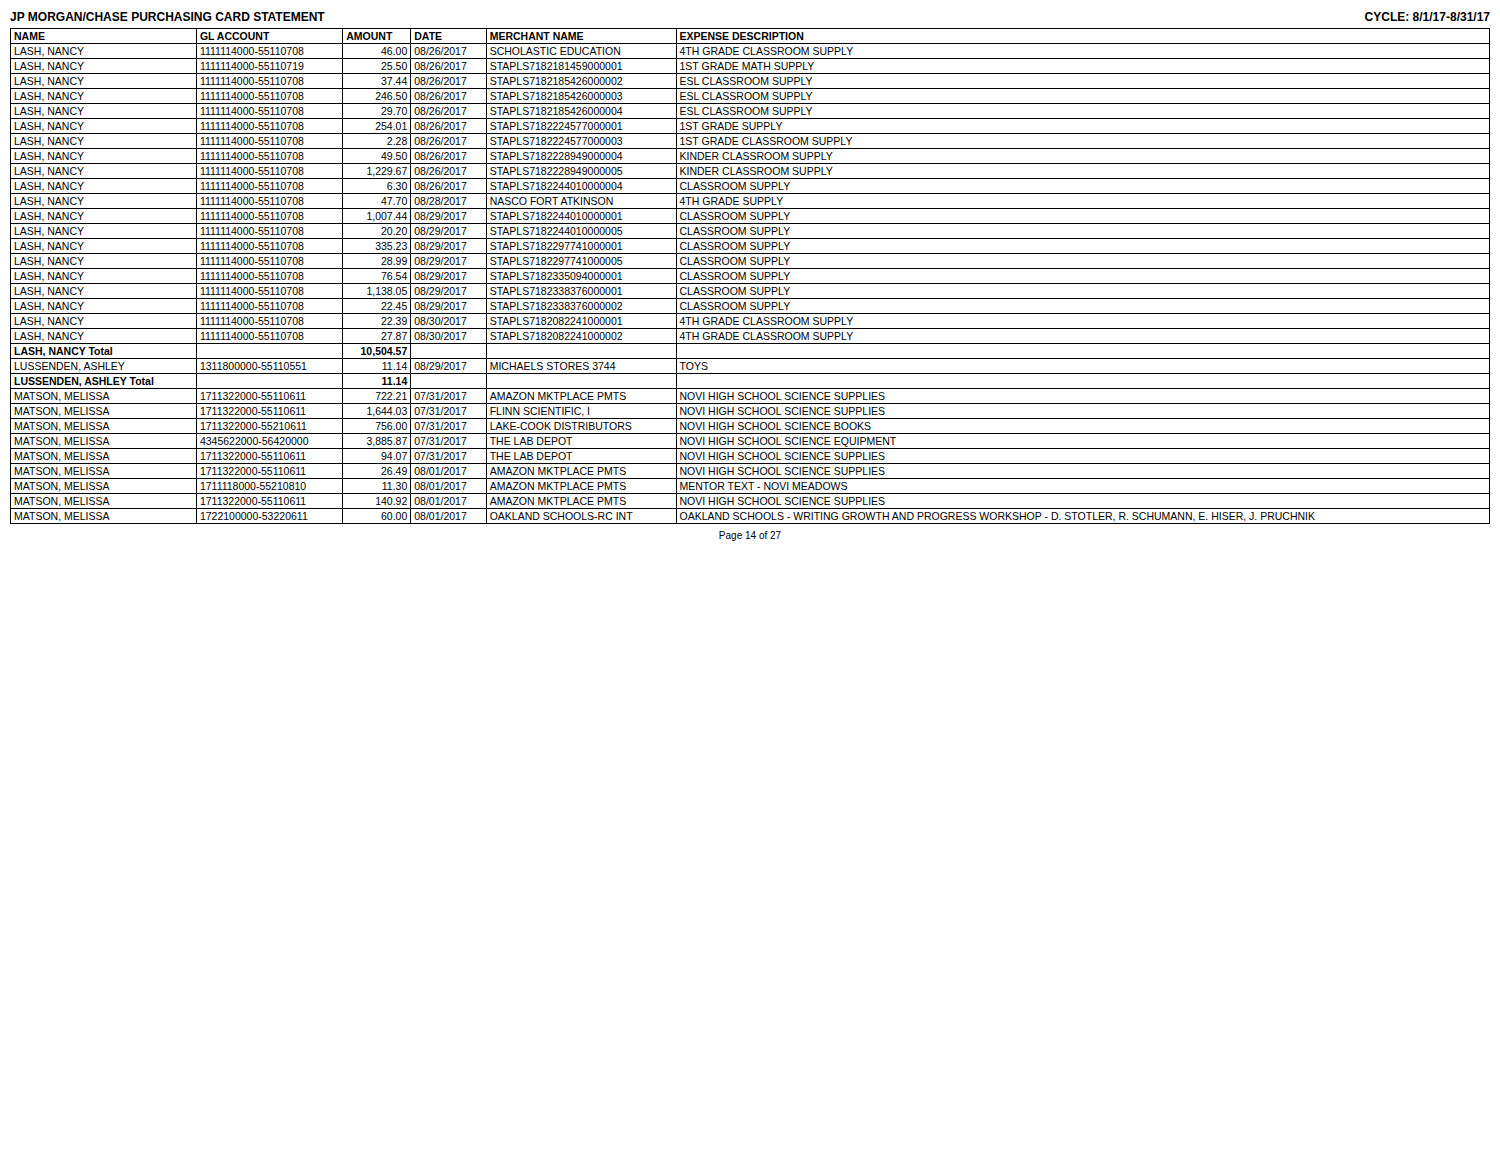JP MORGAN/CHASE PURCHASING CARD STATEMENT CYCLE: 8/1/17-8/31/17
| NAME | GL ACCOUNT | AMOUNT | DATE | MERCHANT NAME | EXPENSE DESCRIPTION |
| --- | --- | --- | --- | --- | --- |
| LASH, NANCY | 1111114000-55110708 | 46.00 | 08/26/2017 | SCHOLASTIC EDUCATION | 4TH GRADE CLASSROOM SUPPLY |
| LASH, NANCY | 1111114000-55110719 | 25.50 | 08/26/2017 | STAPLS7182181459000001 | 1ST GRADE MATH SUPPLY |
| LASH, NANCY | 1111114000-55110708 | 37.44 | 08/26/2017 | STAPLS7182185426000002 | ESL CLASSROOM SUPPLY |
| LASH, NANCY | 1111114000-55110708 | 246.50 | 08/26/2017 | STAPLS7182185426000003 | ESL CLASSROOM SUPPLY |
| LASH, NANCY | 1111114000-55110708 | 29.70 | 08/26/2017 | STAPLS7182185426000004 | ESL CLASSROOM SUPPLY |
| LASH, NANCY | 1111114000-55110708 | 254.01 | 08/26/2017 | STAPLS7182224577000001 | 1ST GRADE SUPPLY |
| LASH, NANCY | 1111114000-55110708 | 2.28 | 08/26/2017 | STAPLS7182224577000003 | 1ST GRADE CLASSROOM SUPPLY |
| LASH, NANCY | 1111114000-55110708 | 49.50 | 08/26/2017 | STAPLS7182228949000004 | KINDER CLASSROOM SUPPLY |
| LASH, NANCY | 1111114000-55110708 | 1,229.67 | 08/26/2017 | STAPLS7182228949000005 | KINDER CLASSROOM SUPPLY |
| LASH, NANCY | 1111114000-55110708 | 6.30 | 08/26/2017 | STAPLS7182244010000004 | CLASSROOM SUPPLY |
| LASH, NANCY | 1111114000-55110708 | 47.70 | 08/28/2017 | NASCO FORT ATKINSON | 4TH GRADE SUPPLY |
| LASH, NANCY | 1111114000-55110708 | 1,007.44 | 08/29/2017 | STAPLS7182244010000001 | CLASSROOM SUPPLY |
| LASH, NANCY | 1111114000-55110708 | 20.20 | 08/29/2017 | STAPLS7182244010000005 | CLASSROOM SUPPLY |
| LASH, NANCY | 1111114000-55110708 | 335.23 | 08/29/2017 | STAPLS7182297741000001 | CLASSROOM SUPPLY |
| LASH, NANCY | 1111114000-55110708 | 28.99 | 08/29/2017 | STAPLS7182297741000005 | CLASSROOM SUPPLY |
| LASH, NANCY | 1111114000-55110708 | 76.54 | 08/29/2017 | STAPLS7182335094000001 | CLASSROOM SUPPLY |
| LASH, NANCY | 1111114000-55110708 | 1,138.05 | 08/29/2017 | STAPLS7182338376000001 | CLASSROOM SUPPLY |
| LASH, NANCY | 1111114000-55110708 | 22.45 | 08/29/2017 | STAPLS7182338376000002 | CLASSROOM SUPPLY |
| LASH, NANCY | 1111114000-55110708 | 22.39 | 08/30/2017 | STAPLS7182082241000001 | 4TH GRADE CLASSROOM SUPPLY |
| LASH, NANCY | 1111114000-55110708 | 27.87 | 08/30/2017 | STAPLS7182082241000002 | 4TH GRADE CLASSROOM SUPPLY |
| LASH, NANCY Total | | 10,504.57 | | | |
| LUSSENDEN, ASHLEY | 1311800000-55110551 | 11.14 | 08/29/2017 | MICHAELS STORES 3744 | TOYS |
| LUSSENDEN, ASHLEY Total | | 11.14 | | | |
| MATSON, MELISSA | 1711322000-55110611 | 722.21 | 07/31/2017 | AMAZON MKTPLACE PMTS | NOVI HIGH SCHOOL SCIENCE SUPPLIES |
| MATSON, MELISSA | 1711322000-55110611 | 1,644.03 | 07/31/2017 | FLINN SCIENTIFIC, I | NOVI HIGH SCHOOL SCIENCE SUPPLIES |
| MATSON, MELISSA | 1711322000-55210611 | 756.00 | 07/31/2017 | LAKE-COOK DISTRIBUTORS | NOVI HIGH SCHOOL SCIENCE BOOKS |
| MATSON, MELISSA | 4345622000-56420000 | 3,885.87 | 07/31/2017 | THE LAB DEPOT | NOVI HIGH SCHOOL SCIENCE EQUIPMENT |
| MATSON, MELISSA | 1711322000-55110611 | 94.07 | 07/31/2017 | THE LAB DEPOT | NOVI HIGH SCHOOL SCIENCE SUPPLIES |
| MATSON, MELISSA | 1711322000-55110611 | 26.49 | 08/01/2017 | AMAZON MKTPLACE PMTS | NOVI HIGH SCHOOL SCIENCE SUPPLIES |
| MATSON, MELISSA | 1711118000-55210810 | 11.30 | 08/01/2017 | AMAZON MKTPLACE PMTS | MENTOR TEXT - NOVI MEADOWS |
| MATSON, MELISSA | 1711322000-55110611 | 140.92 | 08/01/2017 | AMAZON MKTPLACE PMTS | NOVI HIGH SCHOOL SCIENCE SUPPLIES |
| MATSON, MELISSA | 1722100000-53220611 | 60.00 | 08/01/2017 | OAKLAND SCHOOLS-RC INT | OAKLAND SCHOOLS - WRITING GROWTH AND PROGRESS WORKSHOP - D. STOTLER, R. SCHUMANN, E. HISER, J. PRUCHNIK |
Page 14 of 27